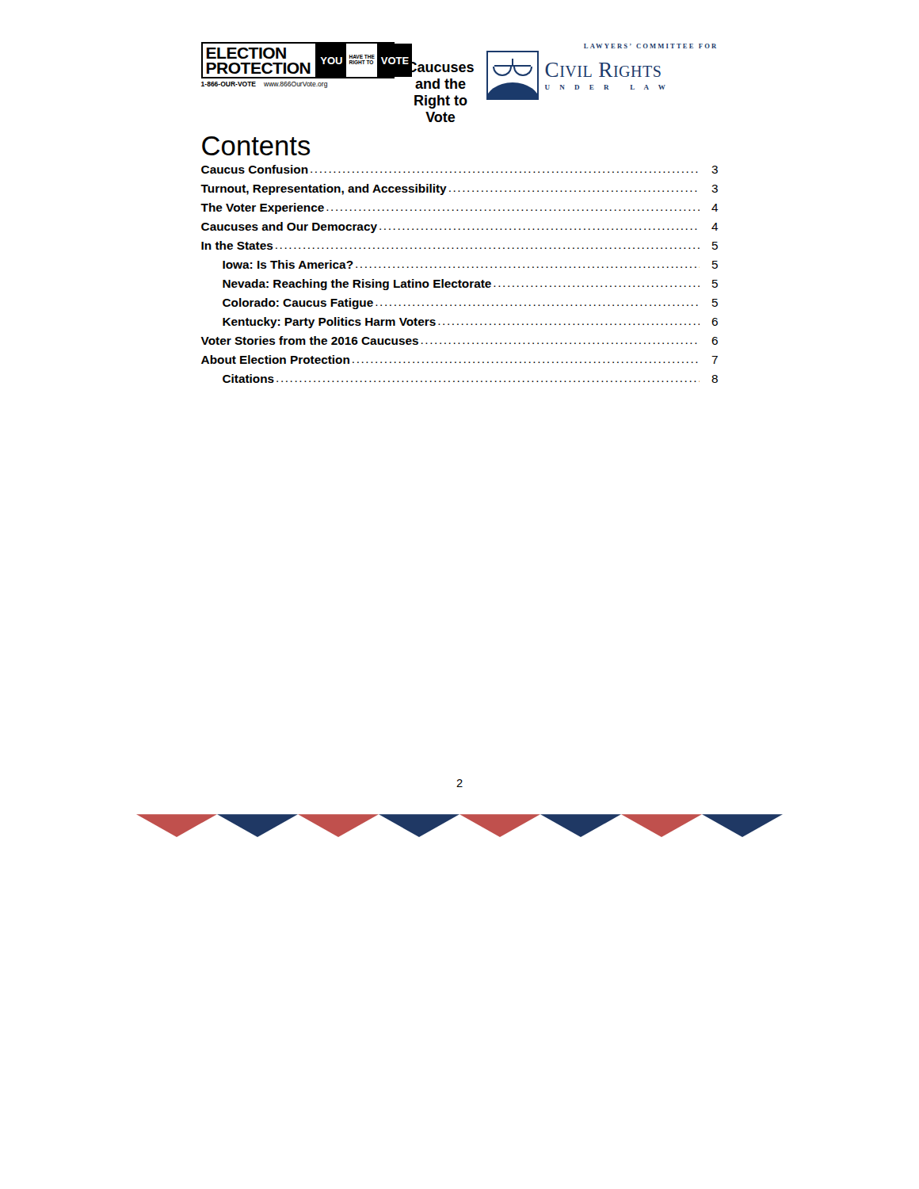ELECTION
PROTECTION
YOU
HAVE THE RIGHT TO
VOTE
1-866-OUR-VOTE www.866OurVote.org
Caucuses and the Right to Vote
LAWYERS’ COMMITTEE FOR
CIVIL RIGHTS
U N D E R L A W
Contents
Caucus Confusion .................................................................................................. 3
Turnout, Representation, and Accessibility ..................................................................... 3
The Voter Experience ............................................................................................... 4
Caucuses and Our Democracy ..................................................................................... 4
In the States ......................................................................................................... 5
Iowa: Is This America? .............................................................................................. 5
Nevada: Reaching the Rising Latino Electorate ........................................................... 5
Colorado: Caucus Fatigue ......................................................................................... 5
Kentucky: Party Politics Harm Voters ....................................................................... 6
Voter Stories from the 2016 Caucuses .......................................................................... 6
About Election Protection ........................................................................................... 7
Citations ............................................................................................................. 8
2